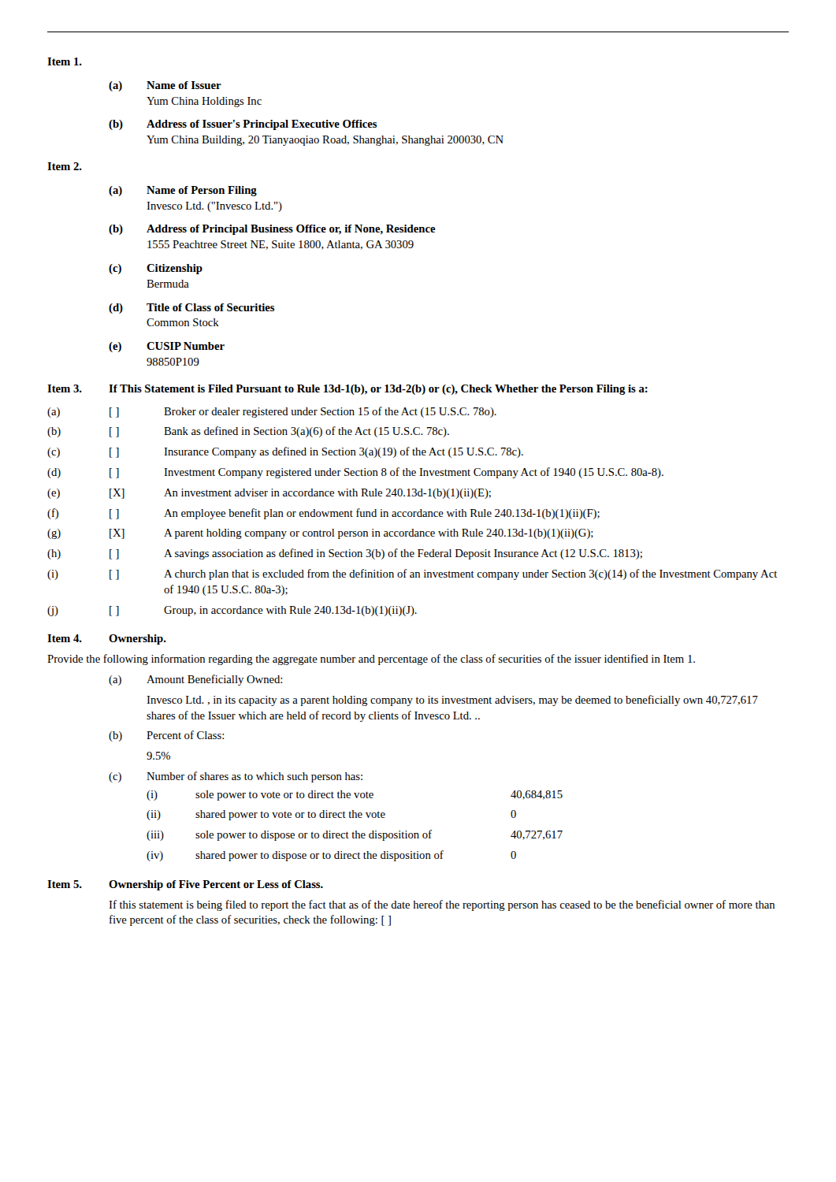| Item 1. | |
| | / (a) / Name of Issuer Yum China Holdings Inc / / (b) / Address of Issuer's Principal Executive Offices Yum China Building, 20 Tianyaoqiao Road, Shanghai, Shanghai 200030, CN / |
| Item 2. | |
| | / (a) / Name of Person Filing Invesco Ltd. ("Invesco Ltd.") / / (b) / Address of Principal Business Office or, if None, Residence 1555 Peachtree Street NE, Suite 1800, Atlanta, GA 30309 / / (c) / Citizenship Bermuda / / (d) / Title of Class of Securities Common Stock / / (e) / CUSIP Number 98850P109 / |
| Item 3. | If This Statement is Filed Pursuant to Rule 13d-1(b), or 13d-2(b) or (c), Check Whether the Person Filing is a: |
| (a) | [ ] | Broker or dealer registered under Section 15 of the Act (15 U.S.C. 78o). |
| (b) | [ ] | Bank as defined in Section 3(a)(6) of the Act (15 U.S.C. 78c). |
| (c) | [ ] | Insurance Company as defined in Section 3(a)(19) of the Act (15 U.S.C. 78c). |
| (d) | [ ] | Investment Company registered under Section 8 of the Investment Company Act of 1940 (15 U.S.C. 80a-8). |
| (e) | [X] | An investment adviser in accordance with Rule 240.13d-1(b)(1)(ii)(E); |
| (f) | [ ] | An employee benefit plan or endowment fund in accordance with Rule 240.13d-1(b)(1)(ii)(F); |
| (g) | [X] | A parent holding company or control person in accordance with Rule 240.13d-1(b)(1)(ii)(G); |
| (h) | [ ] | A savings association as defined in Section 3(b) of the Federal Deposit Insurance Act (12 U.S.C. 1813); |
| (i) | [ ] | A church plan that is excluded from the definition of an investment company under Section 3(c)(14) of the Investment Company Act of 1940 (15 U.S.C. 80a-3); |
| (j) | [ ] | Group, in accordance with Rule 240.13d-1(b)(1)(ii)(J). |
| Item 4. | Ownership. |
Provide the following information regarding the aggregate number and percentage of the class of securities of the issuer identified in Item 1.
| | / (a) / Amount Beneficially Owned: / |
Invesco Ltd. , in its capacity as a parent holding company to its investment advisers, may be deemed to beneficially own 40,727,617 shares of the Issuer which are held of record by clients of Invesco Ltd. ..
| | / (b) / Percent of Class: / |
9.5%
| | / (c) / Number of shares as to which such person has: / |
| (i) | sole power to vote or to direct the vote | 40,684,815 |
| (ii) | shared power to vote or to direct the vote | 0 |
| (iii) | sole power to dispose or to direct the disposition of | 40,727,617 |
| (iv) | shared power to dispose or to direct the disposition of | 0 |
| Item 5. | Ownership of Five Percent or Less of Class. |
If this statement is being filed to report the fact that as of the date hereof the reporting person has ceased to be the beneficial owner of more than five percent of the class of securities, check the following: [ ]